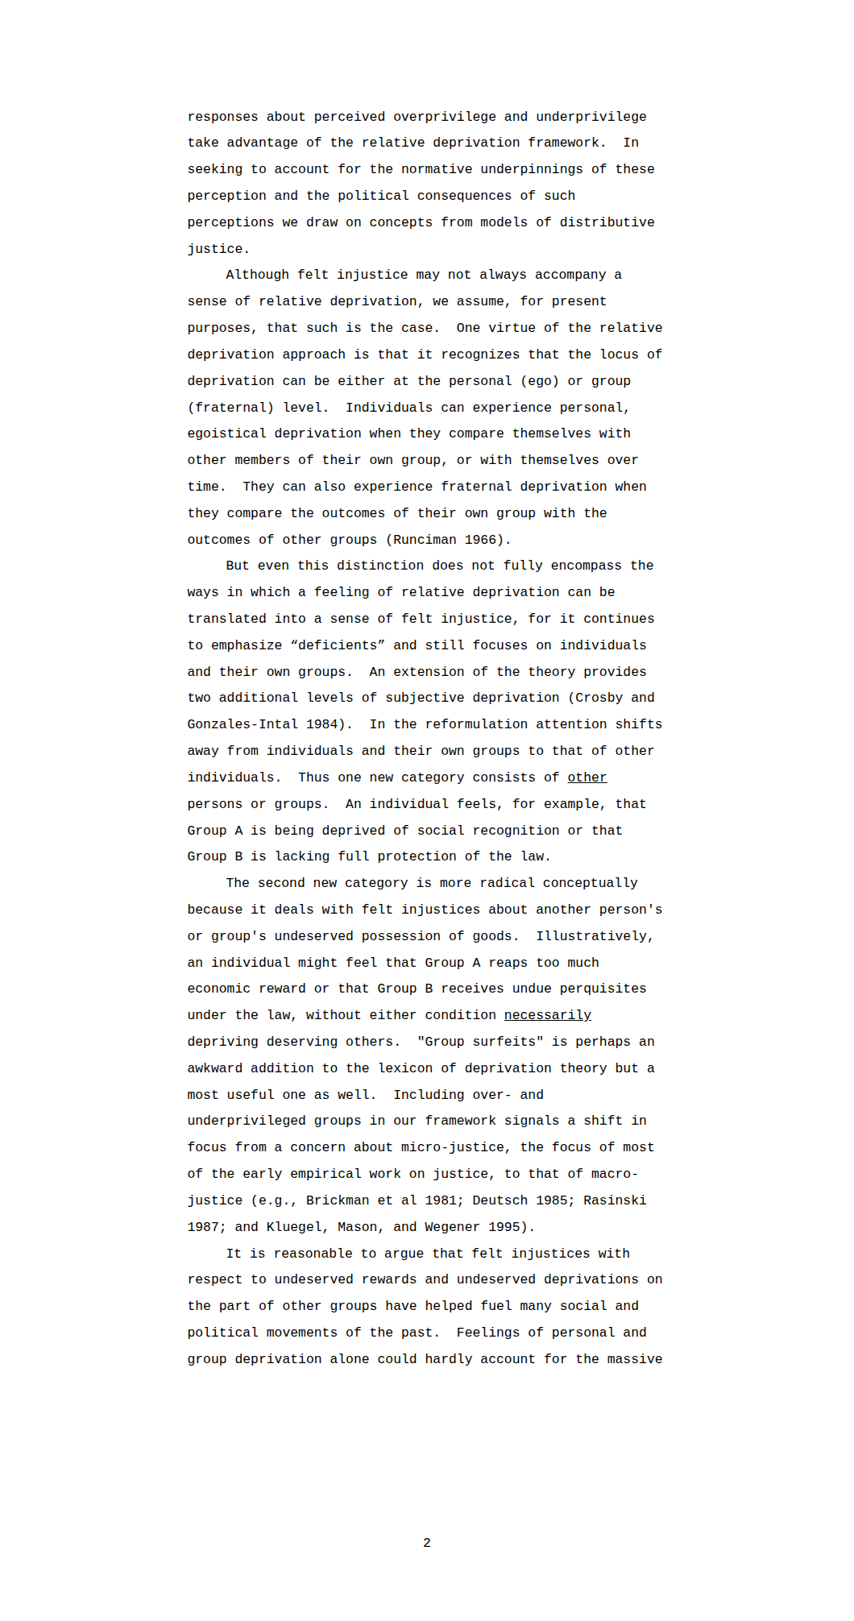responses about perceived overprivilege and underprivilege take advantage of the relative deprivation framework. In seeking to account for the normative underpinnings of these perception and the political consequences of such perceptions we draw on concepts from models of distributive justice.
Although felt injustice may not always accompany a sense of relative deprivation, we assume, for present purposes, that such is the case. One virtue of the relative deprivation approach is that it recognizes that the locus of deprivation can be either at the personal (ego) or group (fraternal) level. Individuals can experience personal, egoistical deprivation when they compare themselves with other members of their own group, or with themselves over time. They can also experience fraternal deprivation when they compare the outcomes of their own group with the outcomes of other groups (Runciman 1966).
But even this distinction does not fully encompass the ways in which a feeling of relative deprivation can be translated into a sense of felt injustice, for it continues to emphasize “deficients” and still focuses on individuals and their own groups. An extension of the theory provides two additional levels of subjective deprivation (Crosby and Gonzales-Intal 1984). In the reformulation attention shifts away from individuals and their own groups to that of other individuals. Thus one new category consists of other persons or groups. An individual feels, for example, that Group A is being deprived of social recognition or that Group B is lacking full protection of the law.
The second new category is more radical conceptually because it deals with felt injustices about another person's or group's undeserved possession of goods. Illustratively, an individual might feel that Group A reaps too much economic reward or that Group B receives undue perquisites under the law, without either condition necessarily depriving deserving others. "Group surfeits" is perhaps an awkward addition to the lexicon of deprivation theory but a most useful one as well. Including over- and underprivileged groups in our framework signals a shift in focus from a concern about micro-justice, the focus of most of the early empirical work on justice, to that of macro-justice (e.g., Brickman et al 1981; Deutsch 1985; Rasinski 1987; and Kluegel, Mason, and Wegener 1995).
It is reasonable to argue that felt injustices with respect to undeserved rewards and undeserved deprivations on the part of other groups have helped fuel many social and political movements of the past. Feelings of personal and group deprivation alone could hardly account for the massive
2